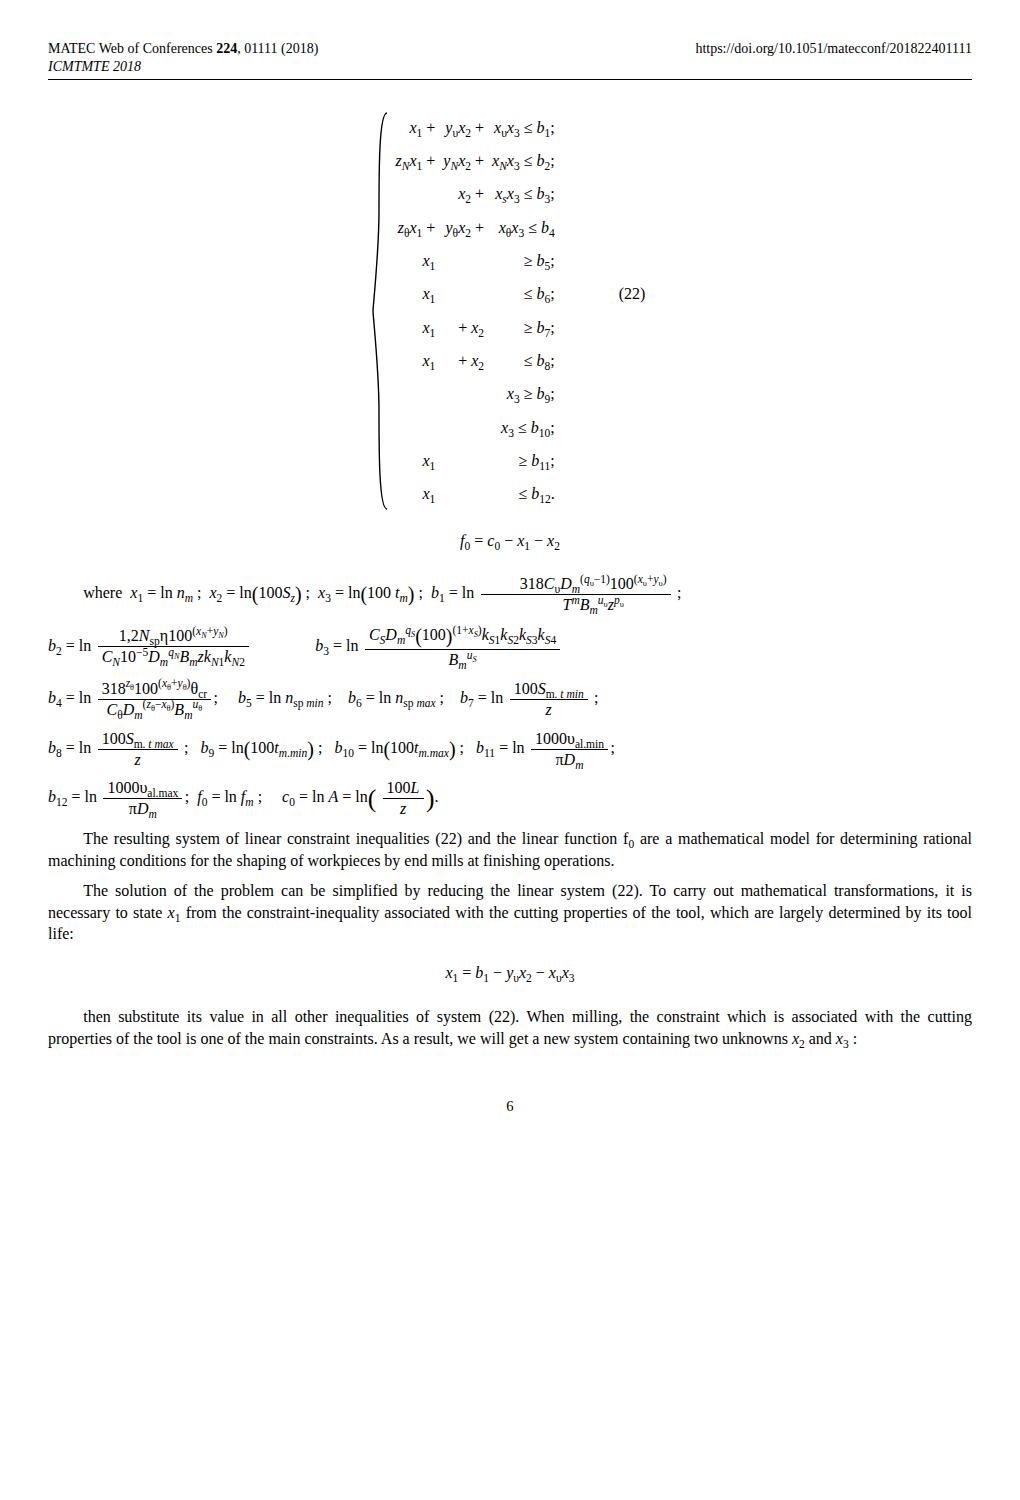MATEC Web of Conferences 224, 01111 (2018)
ICMTMTE 2018
https://doi.org/10.1051/matecconf/201822401111
| x 1 + | y υ x 2 + | x υ x 3 ≤ b 1 ; | |
| z N x 1 + | y N x 2 + | x N x 3 ≤ b 2 ; | |
| | x 2 + | x s x 3 ≤ b 3 ; | |
| z θ x 1 + | y θ x 2 + | x θ x 3 ≤ b 4 | |
| x 1 | | ≥ b 5 ; | |
| x 1 | | ≤ b 6 ; | (22) |
| x 1 | + x 2 | ≥ b 7 ; | |
| x 1 | + x 2 | ≤ b 8 ; | |
| | | x 3 ≥ b 9 ; | |
| | | x 3 ≤ b 10 ; | |
| x 1 | | ≥ b 11 ; | |
| x 1 | | ≤ b 12 . | |
f0 = c0 − x1 − x2
where x1 = ln nm ; x2 = ln(100Sz) ; x3 = ln(100 tm) ; b1 = ln 318CυDm(qυ−1)100(xυ+yυ) TmBmuυzpυ ;
b2 = ln 1,2Nspη100(xN+yN) CN10−5DmqNBmzkN1kN2 b3 = ln CSDmqS(100)(1+xS)kS1kS2kS3kS4 BmuS
b4 = ln 318zθ100(xθ+yθ)θcr CθDm(zθ−xθ)Bmuθ ; b5 = ln nsp min ; b6 = ln nsp max ; b7 = ln 100Sm. t min z ;
b8 = ln 100Sm. t max z ; b9 = ln(100tm.min) ; b10 = ln(100tm.max) ; b11 = ln 1000υal.min πDm ;
b12 = ln 1000υal.max πDm ; f0 = ln fm ; c0 = ln A = ln( 100L z ).
The resulting system of linear constraint inequalities (22) and the linear function f0 are a mathematical model for determining rational machining conditions for the shaping of workpieces by end mills at finishing operations.
The solution of the problem can be simplified by reducing the linear system (22). To carry out mathematical transformations, it is necessary to state x1 from the constraint-inequality associated with the cutting properties of the tool, which are largely determined by its tool life:
x1 = b1 − yυx2 − xυx3
then substitute its value in all other inequalities of system (22). When milling, the constraint which is associated with the cutting properties of the tool is one of the main constraints. As a result, we will get a new system containing two unknowns x2 and x3 :
6